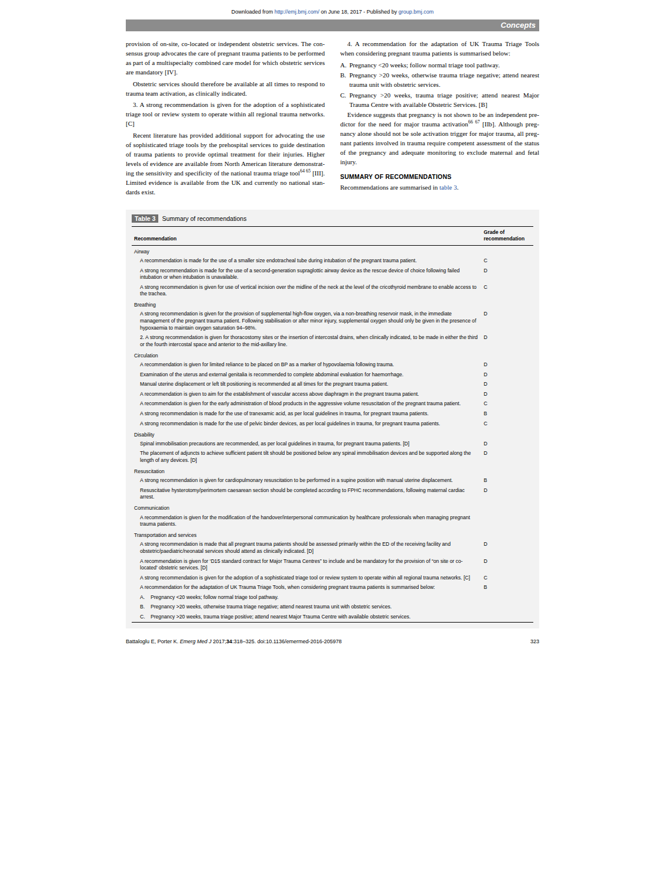Downloaded from http://emj.bmj.com/ on June 18, 2017 - Published by group.bmj.com
Concepts
provision of on-site, co-located or independent obstetric services. The consensus group advocates the care of pregnant trauma patients to be performed as part of a multispecialty combined care model for which obstetric services are mandatory [IV].
Obstetric services should therefore be available at all times to respond to trauma team activation, as clinically indicated.
3. A strong recommendation is given for the adoption of a sophisticated triage tool or review system to operate within all regional trauma networks. [C]
Recent literature has provided additional support for advocating the use of sophisticated triage tools by the prehospital services to guide destination of trauma patients to provide optimal treatment for their injuries. Higher levels of evidence are available from North American literature demonstrating the sensitivity and specificity of the national trauma triage tool64 65 [III]. Limited evidence is available from the UK and currently no national standards exist.
4. A recommendation for the adaptation of UK Trauma Triage Tools when considering pregnant trauma patients is summarised below:
A. Pregnancy <20 weeks; follow normal triage tool pathway.
B. Pregnancy >20 weeks, otherwise trauma triage negative; attend nearest trauma unit with obstetric services.
C. Pregnancy >20 weeks, trauma triage positive; attend nearest Major Trauma Centre with available Obstetric Services. [B]
Evidence suggests that pregnancy is not shown to be an independent predictor for the need for major trauma activation66 67 [IIb]. Although pregnancy alone should not be sole activation trigger for major trauma, all pregnant patients involved in trauma require competent assessment of the status of the pregnancy and adequate monitoring to exclude maternal and fetal injury.
Summary of recommendations
Recommendations are summarised in table 3.
Table 3 Summary of recommendations
| Recommendation | Grade of recommendation |
| --- | --- |
| Airway |
| A recommendation is made for the use of a smaller size endotracheal tube during intubation of the pregnant trauma patient. | C |
| A strong recommendation is made for the use of a second-generation supraglottic airway device as the rescue device of choice following failed intubation or when intubation is unavailable. | D |
| A strong recommendation is given for use of vertical incision over the midline of the neck at the level of the cricothyroid membrane to enable access to the trachea. | C |
| Breathing |
| A strong recommendation is given for the provision of supplemental high-flow oxygen, via a non-breathing reservoir mask, in the immediate management of the pregnant trauma patient. Following stabilisation or after minor injury, supplemental oxygen should only be given in the presence of hypoxaemia to maintain oxygen saturation 94–98%. | D |
| 2. A strong recommendation is given for thoracostomy sites or the insertion of intercostal drains, when clinically indicated, to be made in either the third or the fourth intercostal space and anterior to the mid-axillary line. | D |
| Circulation |
| A recommendation is given for limited reliance to be placed on BP as a marker of hypovolaemia following trauma. | D |
| Examination of the uterus and external genitalia is recommended to complete abdominal evaluation for haemorrhage. | D |
| Manual uterine displacement or left tilt positioning is recommended at all times for the pregnant trauma patient. | D |
| A recommendation is given to aim for the establishment of vascular access above diaphragm in the pregnant trauma patient. | D |
| A recommendation is given for the early administration of blood products in the aggressive volume resuscitation of the pregnant trauma patient. | C |
| A strong recommendation is made for the use of tranexamic acid, as per local guidelines in trauma, for pregnant trauma patients. | B |
| A strong recommendation is made for the use of pelvic binder devices, as per local guidelines in trauma, for pregnant trauma patients. | C |
| Disability |
| Spinal immobilisation precautions are recommended, as per local guidelines in trauma, for pregnant trauma patients. [D] | D |
| The placement of adjuncts to achieve sufficient patient tilt should be positioned below any spinal immobilisation devices and be supported along the length of any devices. [D] | D |
| Resuscitation |
| A strong recommendation is given for cardiopulmonary resuscitation to be performed in a supine position with manual uterine displacement. | B |
| Resuscitative hysterotomy/perimortem caesarean section should be completed according to FPHC recommendations, following maternal cardiac arrest. | D |
| Communication |
| A recommendation is given for the modification of the handover/interpersonal communication by healthcare professionals when managing pregnant trauma patients. | |
| Transportation and services |
| A strong recommendation is made that all pregnant trauma patients should be assessed primarily within the ED of the receiving facility and obstetric/paediatric/neonatal services should attend as clinically indicated. [D] | D |
| A recommendation is given for ‘D15 standard contract for Major Trauma Centres” to include and be mandatory for the provision of “on site or co-located’ obstetric services. [D] | D |
| A strong recommendation is given for the adoption of a sophisticated triage tool or review system to operate within all regional trauma networks. [C] | C |
| A recommendation for the adaptation of UK Trauma Triage Tools, when considering pregnant trauma patients is summarised below: | B |
| A. Pregnancy <20 weeks; follow normal triage tool pathway. | |
| B. Pregnancy >20 weeks, otherwise trauma triage negative; attend nearest trauma unit with obstetric services. | |
| C. Pregnancy >20 weeks, trauma triage positive; attend nearest Major Trauma Centre with available obstetric services. | |
Battaloglu E, Porter K. Emerg Med J 2017;34:318–325. doi:10.1136/emermed-2016-205978
323